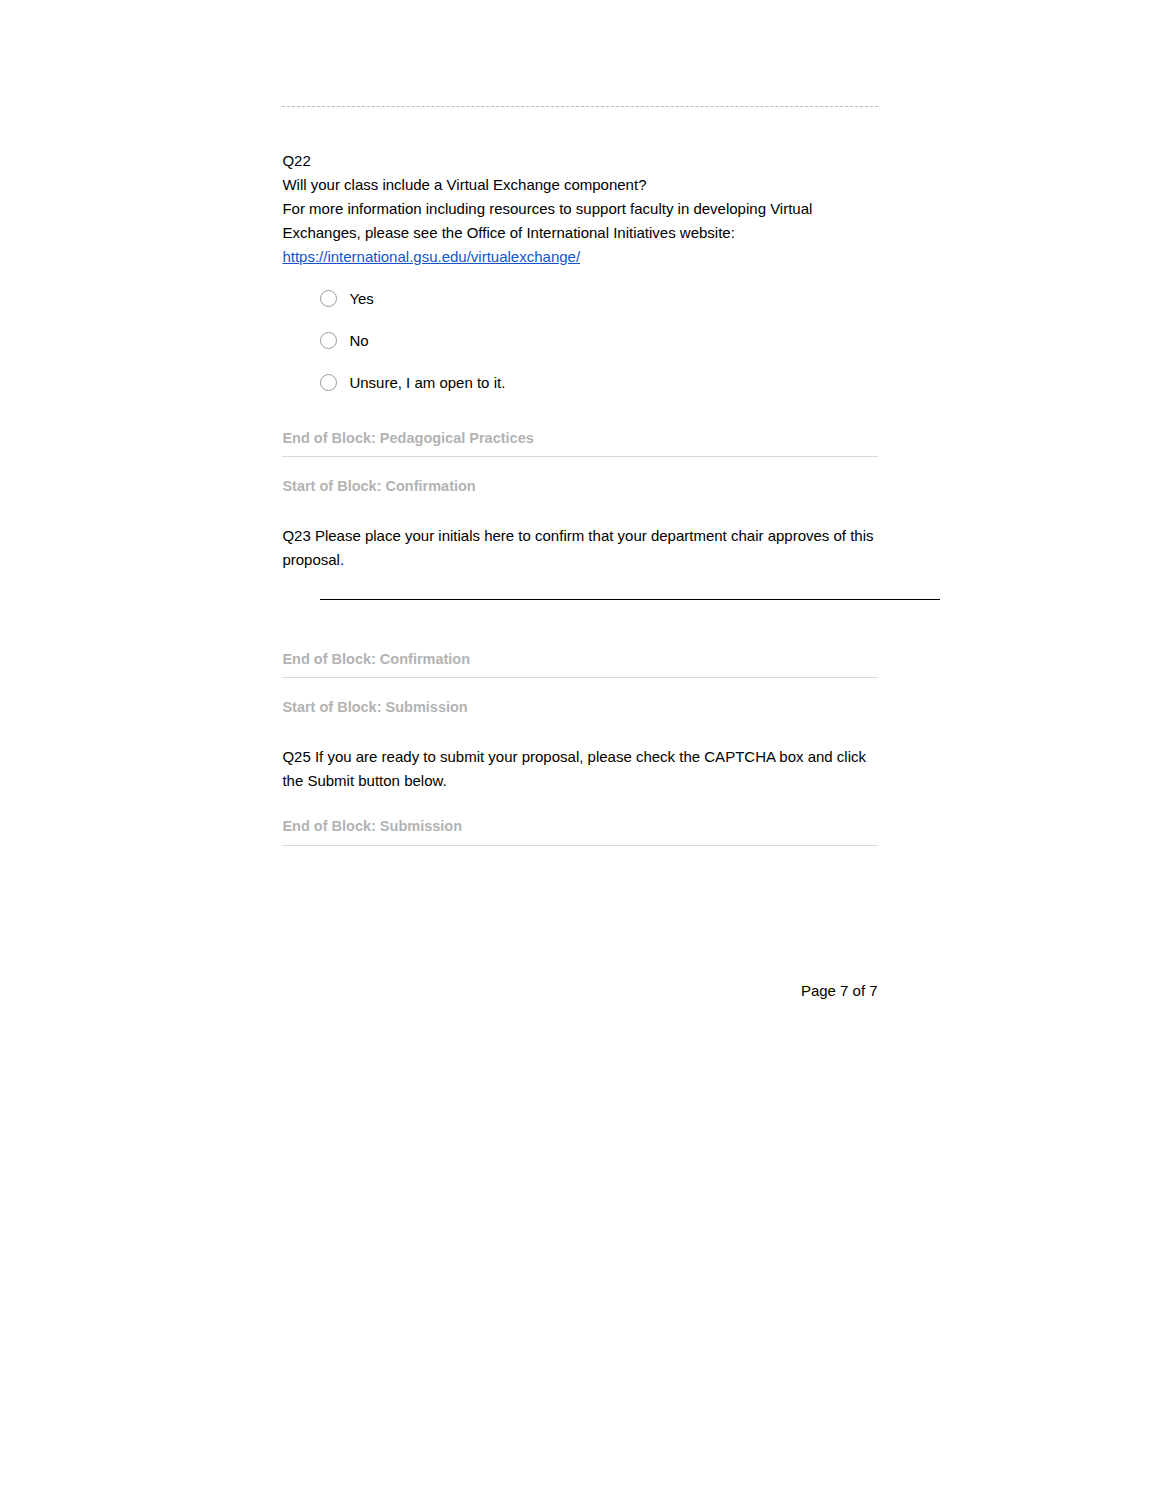Q22
Will your class include a Virtual Exchange component?
For more information including resources to support faculty in developing Virtual Exchanges, please see the Office of International Initiatives website:
https://international.gsu.edu/virtualexchange/
Yes
No
Unsure, I am open to it.
End of Block: Pedagogical Practices
Start of Block: Confirmation
Q23 Please place your initials here to confirm that your department chair approves of this proposal.
End of Block: Confirmation
Start of Block: Submission
Q25 If you are ready to submit your proposal, please check the CAPTCHA box and click the Submit button below.
End of Block: Submission
Page 7 of 7